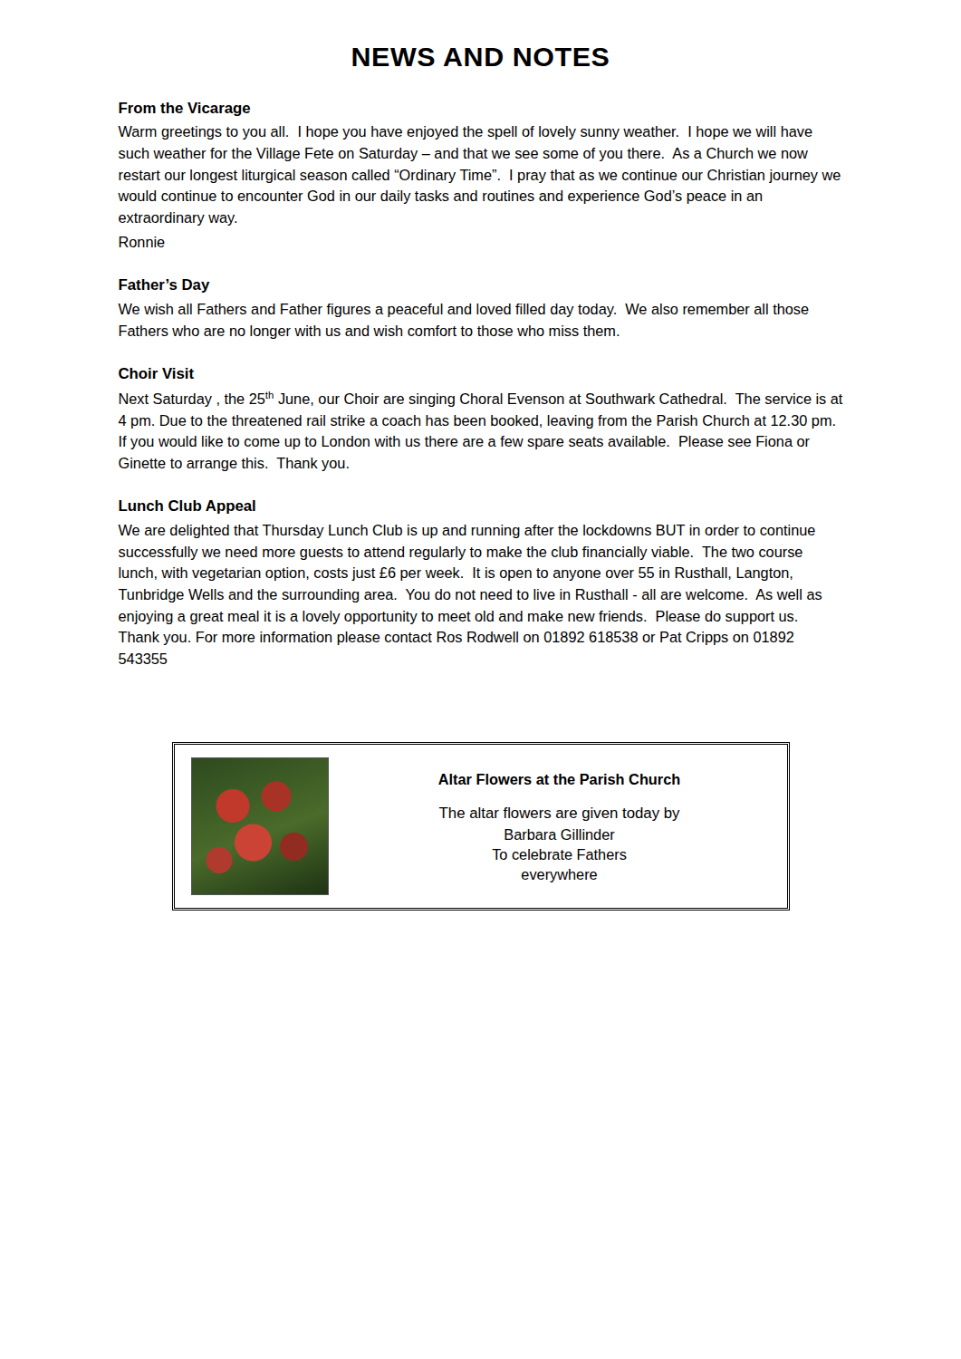NEWS AND NOTES
From the Vicarage
Warm greetings to you all. I hope you have enjoyed the spell of lovely sunny weather. I hope we will have such weather for the Village Fete on Saturday – and that we see some of you there. As a Church we now restart our longest liturgical season called “Ordinary Time”. I pray that as we continue our Christian journey we would continue to encounter God in our daily tasks and routines and experience God’s peace in an extraordinary way.
Ronnie
Father’s Day
We wish all Fathers and Father figures a peaceful and loved filled day today. We also remember all those Fathers who are no longer with us and wish comfort to those who miss them.
Choir Visit
Next Saturday , the 25th June, our Choir are singing Choral Evenson at Southwark Cathedral. The service is at 4 pm. Due to the threatened rail strike a coach has been booked, leaving from the Parish Church at 12.30 pm. If you would like to come up to London with us there are a few spare seats available. Please see Fiona or Ginette to arrange this. Thank you.
Lunch Club Appeal
We are delighted that Thursday Lunch Club is up and running after the lockdowns BUT in order to continue successfully we need more guests to attend regularly to make the club financially viable. The two course lunch, with vegetarian option, costs just £6 per week. It is open to anyone over 55 in Rusthall, Langton, Tunbridge Wells and the surrounding area. You do not need to live in Rusthall - all are welcome. As well as enjoying a great meal it is a lovely opportunity to meet old and make new friends. Please do support us. Thank you. For more information please contact Ros Rodwell on 01892 618538 or Pat Cripps on 01892 543355
Altar Flowers at the Parish Church
The altar flowers are given today by
Barbara Gillinder
To celebrate Fathers
everywhere